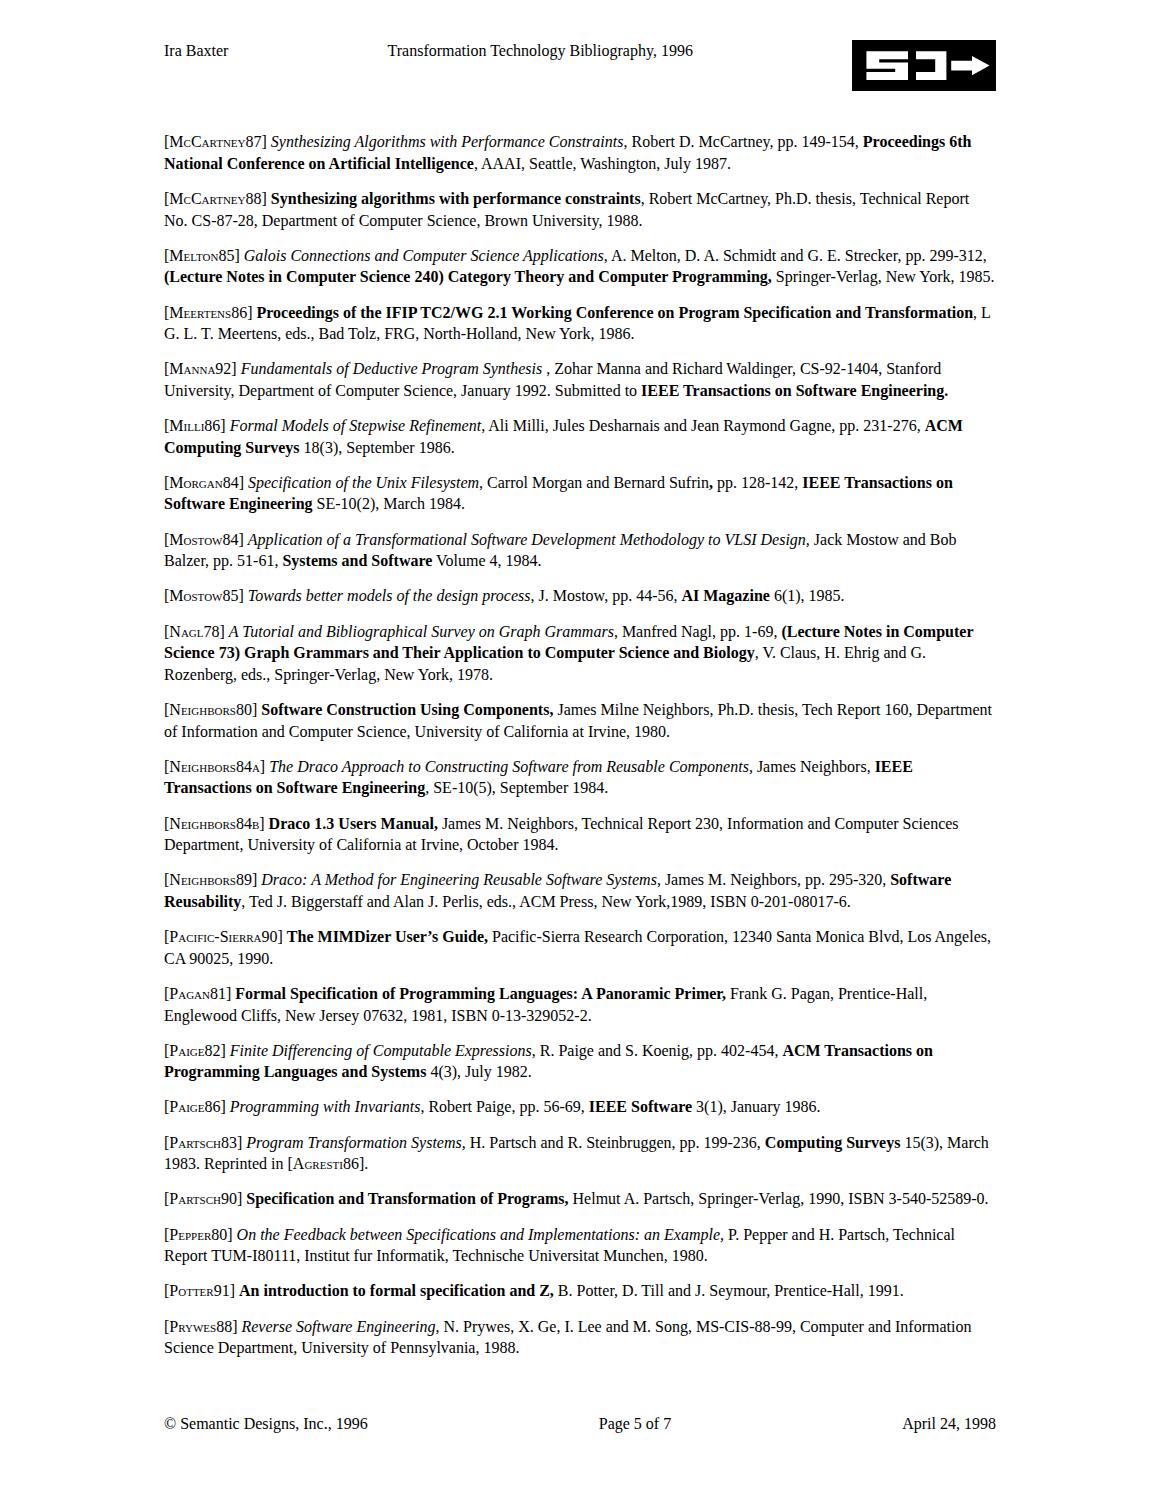Ira Baxter
Transformation Technology Bibliography, 1996
[McCartney87] Synthesizing Algorithms with Performance Constraints, Robert D. McCartney, pp. 149-154, Proceedings 6th National Conference on Artificial Intelligence, AAAI, Seattle, Washington, July 1987.
[McCartney88] Synthesizing algorithms with performance constraints, Robert McCartney, Ph.D. thesis, Technical Report No. CS-87-28, Department of Computer Science, Brown University, 1988.
[Melton85] Galois Connections and Computer Science Applications, A. Melton, D. A. Schmidt and G. E. Strecker, pp. 299-312, (Lecture Notes in Computer Science 240) Category Theory and Computer Programming, Springer-Verlag, New York, 1985.
[Meertens86] Proceedings of the IFIP TC2/WG 2.1 Working Conference on Program Specification and Transformation, L G. L. T. Meertens, eds., Bad Tolz, FRG, North-Holland, New York, 1986.
[Manna92] Fundamentals of Deductive Program Synthesis , Zohar Manna and Richard Waldinger, CS-92-1404, Stanford University, Department of Computer Science, January 1992. Submitted to IEEE Transactions on Software Engineering.
[Milli86] Formal Models of Stepwise Refinement, Ali Milli, Jules Desharnais and Jean Raymond Gagne, pp. 231-276, ACM Computing Surveys 18(3), September 1986.
[Morgan84] Specification of the Unix Filesystem, Carrol Morgan and Bernard Sufrin, pp. 128-142, IEEE Transactions on Software Engineering SE-10(2), March 1984.
[Mostow84] Application of a Transformational Software Development Methodology to VLSI Design, Jack Mostow and Bob Balzer, pp. 51-61, Systems and Software Volume 4, 1984.
[Mostow85] Towards better models of the design process, J. Mostow, pp. 44-56, AI Magazine 6(1), 1985.
[Nagl78] A Tutorial and Bibliographical Survey on Graph Grammars, Manfred Nagl, pp. 1-69, (Lecture Notes in Computer Science 73) Graph Grammars and Their Application to Computer Science and Biology, V. Claus, H. Ehrig and G. Rozenberg, eds., Springer-Verlag, New York, 1978.
[Neighbors80] Software Construction Using Components, James Milne Neighbors, Ph.D. thesis, Tech Report 160, Department of Information and Computer Science, University of California at Irvine, 1980.
[Neighbors84a] The Draco Approach to Constructing Software from Reusable Components, James Neighbors, IEEE Transactions on Software Engineering, SE-10(5), September 1984.
[Neighbors84b] Draco 1.3 Users Manual, James M. Neighbors, Technical Report 230, Information and Computer Sciences Department, University of California at Irvine, October 1984.
[Neighbors89] Draco: A Method for Engineering Reusable Software Systems, James M. Neighbors, pp. 295-320, Software Reusability, Ted J. Biggerstaff and Alan J. Perlis, eds., ACM Press, New York,1989, ISBN 0-201-08017-6.
[Pacific-Sierra90] The MIMDizer User’s Guide, Pacific-Sierra Research Corporation, 12340 Santa Monica Blvd, Los Angeles, CA 90025, 1990.
[Pagan81] Formal Specification of Programming Languages: A Panoramic Primer, Frank G. Pagan, Prentice-Hall, Englewood Cliffs, New Jersey 07632, 1981, ISBN 0-13-329052-2.
[Paige82] Finite Differencing of Computable Expressions, R. Paige and S. Koenig, pp. 402-454, ACM Transactions on Programming Languages and Systems 4(3), July 1982.
[Paige86] Programming with Invariants, Robert Paige, pp. 56-69, IEEE Software 3(1), January 1986.
[Partsch83] Program Transformation Systems, H. Partsch and R. Steinbruggen, pp. 199-236, Computing Surveys 15(3), March 1983. Reprinted in [Agresti86].
[Partsch90] Specification and Transformation of Programs, Helmut A. Partsch, Springer-Verlag, 1990, ISBN 3-540-52589-0.
[Pepper80] On the Feedback between Specifications and Implementations: an Example, P. Pepper and H. Partsch, Technical Report TUM-I80111, Institut fur Informatik, Technische Universitat Munchen, 1980.
[Potter91] An introduction to formal specification and Z, B. Potter, D. Till and J. Seymour, Prentice-Hall, 1991.
[Prywes88] Reverse Software Engineering, N. Prywes, X. Ge, I. Lee and M. Song, MS-CIS-88-99, Computer and Information Science Department, University of Pennsylvania, 1988.
© Semantic Designs, Inc., 1996 Page 5 of 7 April 24, 1998